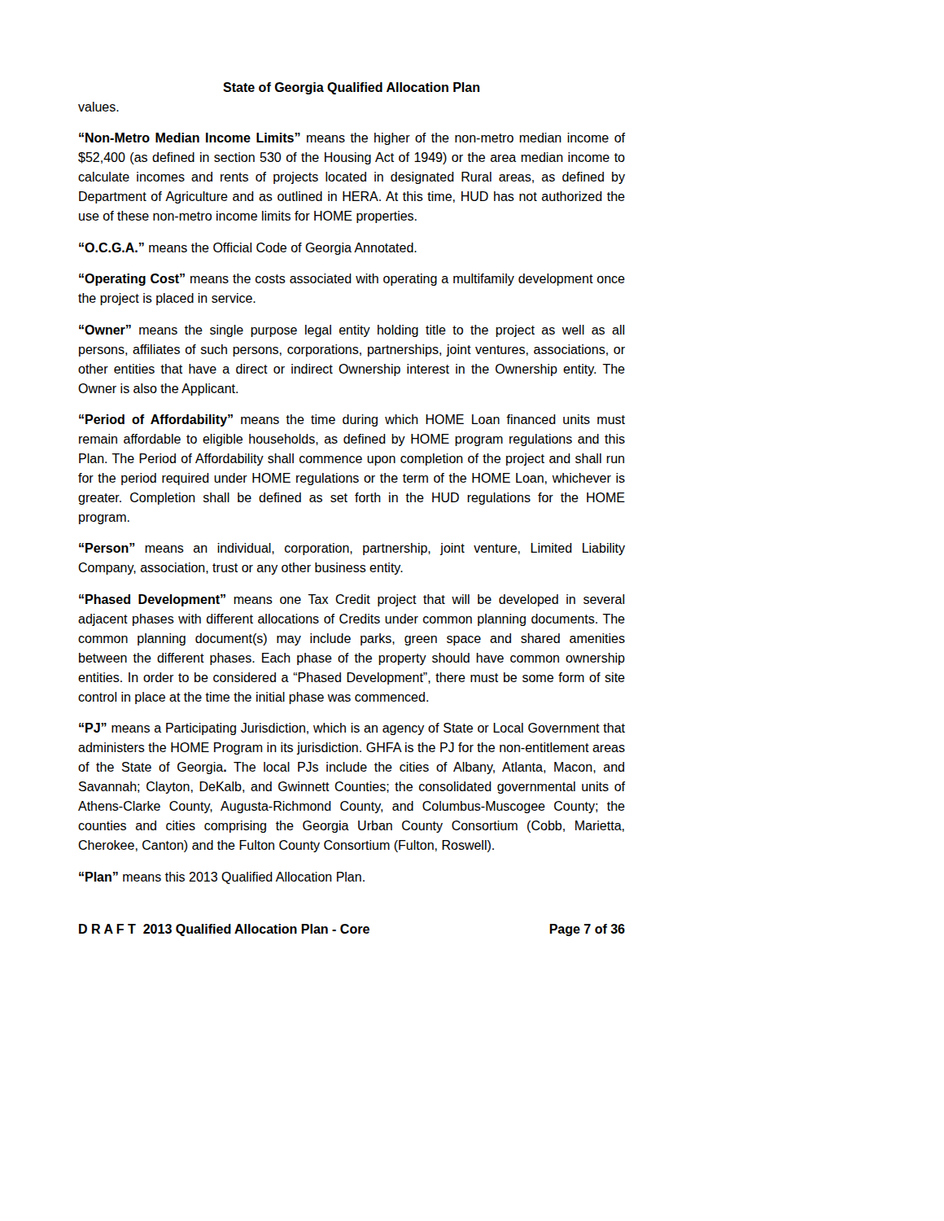State of Georgia Qualified Allocation Plan
values.
“Non-Metro Median Income Limits” means the higher of the non-metro median income of $52,400 (as defined in section 530 of the Housing Act of 1949) or the area median income to calculate incomes and rents of projects located in designated Rural areas, as defined by Department of Agriculture and as outlined in HERA. At this time, HUD has not authorized the use of these non-metro income limits for HOME properties.
“O.C.G.A.” means the Official Code of Georgia Annotated.
“Operating Cost” means the costs associated with operating a multifamily development once the project is placed in service.
“Owner” means the single purpose legal entity holding title to the project as well as all persons, affiliates of such persons, corporations, partnerships, joint ventures, associations, or other entities that have a direct or indirect Ownership interest in the Ownership entity. The Owner is also the Applicant.
“Period of Affordability” means the time during which HOME Loan financed units must remain affordable to eligible households, as defined by HOME program regulations and this Plan. The Period of Affordability shall commence upon completion of the project and shall run for the period required under HOME regulations or the term of the HOME Loan, whichever is greater. Completion shall be defined as set forth in the HUD regulations for the HOME program.
“Person” means an individual, corporation, partnership, joint venture, Limited Liability Company, association, trust or any other business entity.
“Phased Development” means one Tax Credit project that will be developed in several adjacent phases with different allocations of Credits under common planning documents. The common planning document(s) may include parks, green space and shared amenities between the different phases. Each phase of the property should have common ownership entities. In order to be considered a “Phased Development”, there must be some form of site control in place at the time the initial phase was commenced.
“PJ” means a Participating Jurisdiction, which is an agency of State or Local Government that administers the HOME Program in its jurisdiction. GHFA is the PJ for the non-entitlement areas of the State of Georgia. The local PJs include the cities of Albany, Atlanta, Macon, and Savannah; Clayton, DeKalb, and Gwinnett Counties; the consolidated governmental units of Athens-Clarke County, Augusta-Richmond County, and Columbus-Muscogee County; the counties and cities comprising the Georgia Urban County Consortium (Cobb, Marietta, Cherokee, Canton) and the Fulton County Consortium (Fulton, Roswell).
“Plan” means this 2013 Qualified Allocation Plan.
D R A F T 2013 Qualified Allocation Plan - Core Page 7 of 36